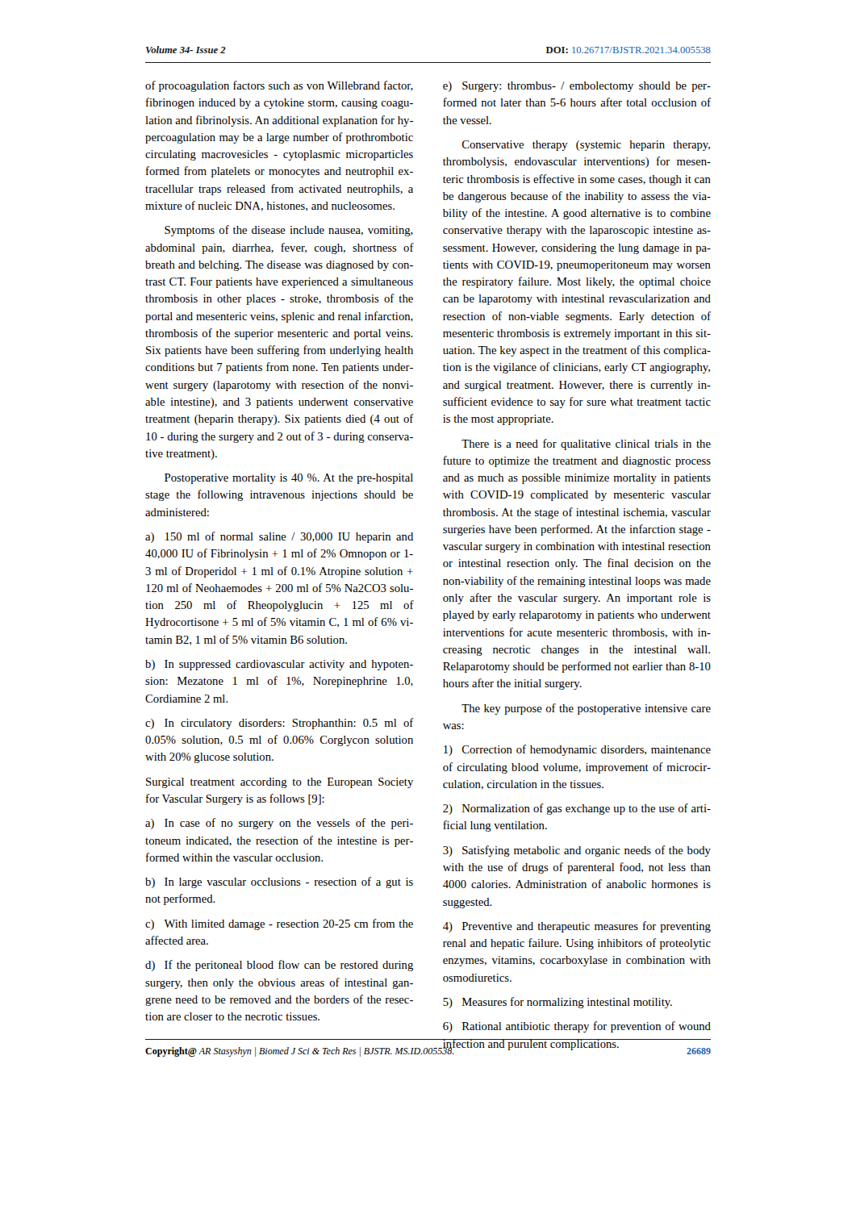Volume 34- Issue 2
DOI: 10.26717/BJSTR.2021.34.005538
of procoagulation factors such as von Willebrand factor, fibrinogen induced by a cytokine storm, causing coagulation and fibrinolysis. An additional explanation for hypercoagulation may be a large number of prothrombotic circulating macrovesicles - cytoplasmic microparticles formed from platelets or monocytes and neutrophil extracellular traps released from activated neutrophils, a mixture of nucleic DNA, histones, and nucleosomes.
Symptoms of the disease include nausea, vomiting, abdominal pain, diarrhea, fever, cough, shortness of breath and belching. The disease was diagnosed by contrast CT. Four patients have experienced a simultaneous thrombosis in other places - stroke, thrombosis of the portal and mesenteric veins, splenic and renal infarction, thrombosis of the superior mesenteric and portal veins. Six patients have been suffering from underlying health conditions but 7 patients from none. Ten patients underwent surgery (laparotomy with resection of the nonviable intestine), and 3 patients underwent conservative treatment (heparin therapy). Six patients died (4 out of 10 - during the surgery and 2 out of 3 - during conservative treatment).
Postoperative mortality is 40 %. At the pre-hospital stage the following intravenous injections should be administered:
a) 150 ml of normal saline / 30,000 IU heparin and 40,000 IU of Fibrinolysin + 1 ml of 2% Omnopon or 1-3 ml of Droperidol + 1 ml of 0.1% Atropine solution + 120 ml of Neohaemodes + 200 ml of 5% Na2CO3 solution 250 ml of Rheopolyglucin + 125 ml of Hydrocortisone + 5 ml of 5% vitamin C, 1 ml of 6% vitamin B2, 1 ml of 5% vitamin B6 solution.
b) In suppressed cardiovascular activity and hypotension: Mezatone 1 ml of 1%, Norepinephrine 1.0, Cordiamine 2 ml.
c) In circulatory disorders: Strophanthin: 0.5 ml of 0.05% solution, 0.5 ml of 0.06% Corglycon solution with 20% glucose solution.
Surgical treatment according to the European Society for Vascular Surgery is as follows [9]:
a) In case of no surgery on the vessels of the peritoneum indicated, the resection of the intestine is performed within the vascular occlusion.
b) In large vascular occlusions - resection of a gut is not performed.
c) With limited damage - resection 20-25 cm from the affected area.
d) If the peritoneal blood flow can be restored during surgery, then only the obvious areas of intestinal gangrene need to be removed and the borders of the resection are closer to the necrotic tissues.
e) Surgery: thrombus- / embolectomy should be performed not later than 5-6 hours after total occlusion of the vessel.
Conservative therapy (systemic heparin therapy, thrombolysis, endovascular interventions) for mesenteric thrombosis is effective in some cases, though it can be dangerous because of the inability to assess the viability of the intestine. A good alternative is to combine conservative therapy with the laparoscopic intestine assessment. However, considering the lung damage in patients with COVID-19, pneumoperitoneum may worsen the respiratory failure. Most likely, the optimal choice can be laparotomy with intestinal revascularization and resection of non-viable segments. Early detection of mesenteric thrombosis is extremely important in this situation. The key aspect in the treatment of this complication is the vigilance of clinicians, early CT angiography, and surgical treatment. However, there is currently insufficient evidence to say for sure what treatment tactic is the most appropriate.
There is a need for qualitative clinical trials in the future to optimize the treatment and diagnostic process and as much as possible minimize mortality in patients with COVID-19 complicated by mesenteric vascular thrombosis. At the stage of intestinal ischemia, vascular surgeries have been performed. At the infarction stage - vascular surgery in combination with intestinal resection or intestinal resection only. The final decision on the non-viability of the remaining intestinal loops was made only after the vascular surgery. An important role is played by early relaparotomy in patients who underwent interventions for acute mesenteric thrombosis, with increasing necrotic changes in the intestinal wall. Relaparotomy should be performed not earlier than 8-10 hours after the initial surgery.
The key purpose of the postoperative intensive care was:
1) Correction of hemodynamic disorders, maintenance of circulating blood volume, improvement of microcirculation, circulation in the tissues.
2) Normalization of gas exchange up to the use of artificial lung ventilation.
3) Satisfying metabolic and organic needs of the body with the use of drugs of parenteral food, not less than 4000 calories. Administration of anabolic hormones is suggested.
4) Preventive and therapeutic measures for preventing renal and hepatic failure. Using inhibitors of proteolytic enzymes, vitamins, cocarboxylase in combination with osmodiuretics.
5) Measures for normalizing intestinal motility.
6) Rational antibiotic therapy for prevention of wound infection and purulent complications.
Copyright@ AR Stasyshyn | Biomed J Sci & Tech Res | BJSTR. MS.ID.005538.
26689